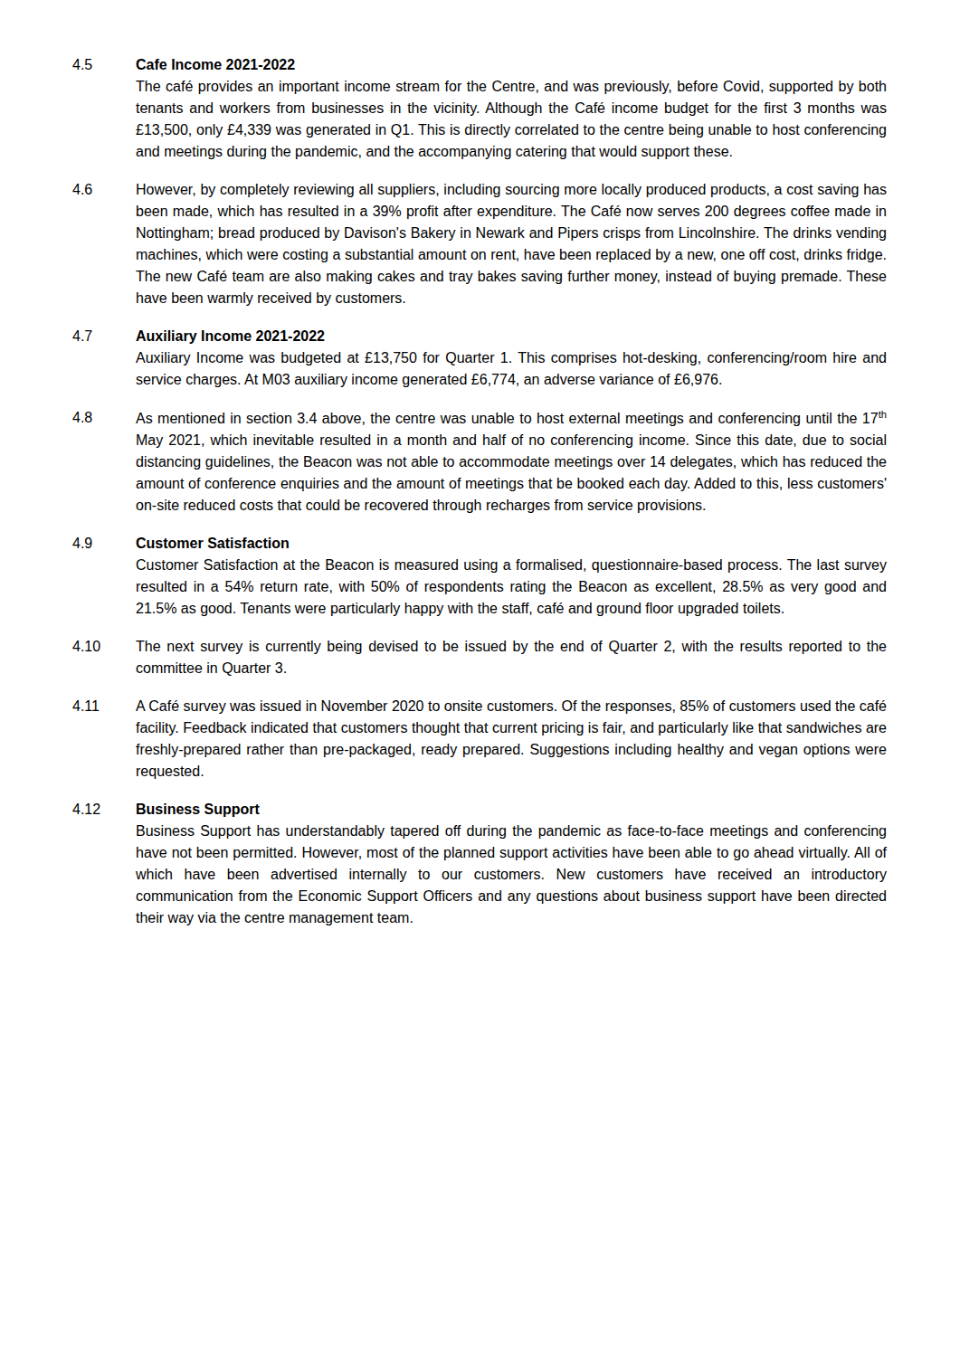4.5
Cafe Income 2021-2022
The café provides an important income stream for the Centre, and was previously, before Covid, supported by both tenants and workers from businesses in the vicinity. Although the Café income budget for the first 3 months was £13,500, only £4,339 was generated in Q1. This is directly correlated to the centre being unable to host conferencing and meetings during the pandemic, and the accompanying catering that would support these.
4.6
However, by completely reviewing all suppliers, including sourcing more locally produced products, a cost saving has been made, which has resulted in a 39% profit after expenditure. The Café now serves 200 degrees coffee made in Nottingham; bread produced by Davison's Bakery in Newark and Pipers crisps from Lincolnshire. The drinks vending machines, which were costing a substantial amount on rent, have been replaced by a new, one off cost, drinks fridge. The new Café team are also making cakes and tray bakes saving further money, instead of buying premade. These have been warmly received by customers.
4.7
Auxiliary Income 2021-2022
Auxiliary Income was budgeted at £13,750 for Quarter 1. This comprises hot-desking, conferencing/room hire and service charges. At M03 auxiliary income generated £6,774, an adverse variance of £6,976.
4.8
As mentioned in section 3.4 above, the centre was unable to host external meetings and conferencing until the 17th May 2021, which inevitable resulted in a month and half of no conferencing income. Since this date, due to social distancing guidelines, the Beacon was not able to accommodate meetings over 14 delegates, which has reduced the amount of conference enquiries and the amount of meetings that be booked each day. Added to this, less customers' on-site reduced costs that could be recovered through recharges from service provisions.
4.9
Customer Satisfaction
Customer Satisfaction at the Beacon is measured using a formalised, questionnaire-based process. The last survey resulted in a 54% return rate, with 50% of respondents rating the Beacon as excellent, 28.5% as very good and 21.5% as good. Tenants were particularly happy with the staff, café and ground floor upgraded toilets.
4.10
The next survey is currently being devised to be issued by the end of Quarter 2, with the results reported to the committee in Quarter 3.
4.11
A Café survey was issued in November 2020 to onsite customers. Of the responses, 85% of customers used the café facility. Feedback indicated that customers thought that current pricing is fair, and particularly like that sandwiches are freshly-prepared rather than pre-packaged, ready prepared. Suggestions including healthy and vegan options were requested.
4.12
Business Support
Business Support has understandably tapered off during the pandemic as face-to-face meetings and conferencing have not been permitted. However, most of the planned support activities have been able to go ahead virtually. All of which have been advertised internally to our customers. New customers have received an introductory communication from the Economic Support Officers and any questions about business support have been directed their way via the centre management team.